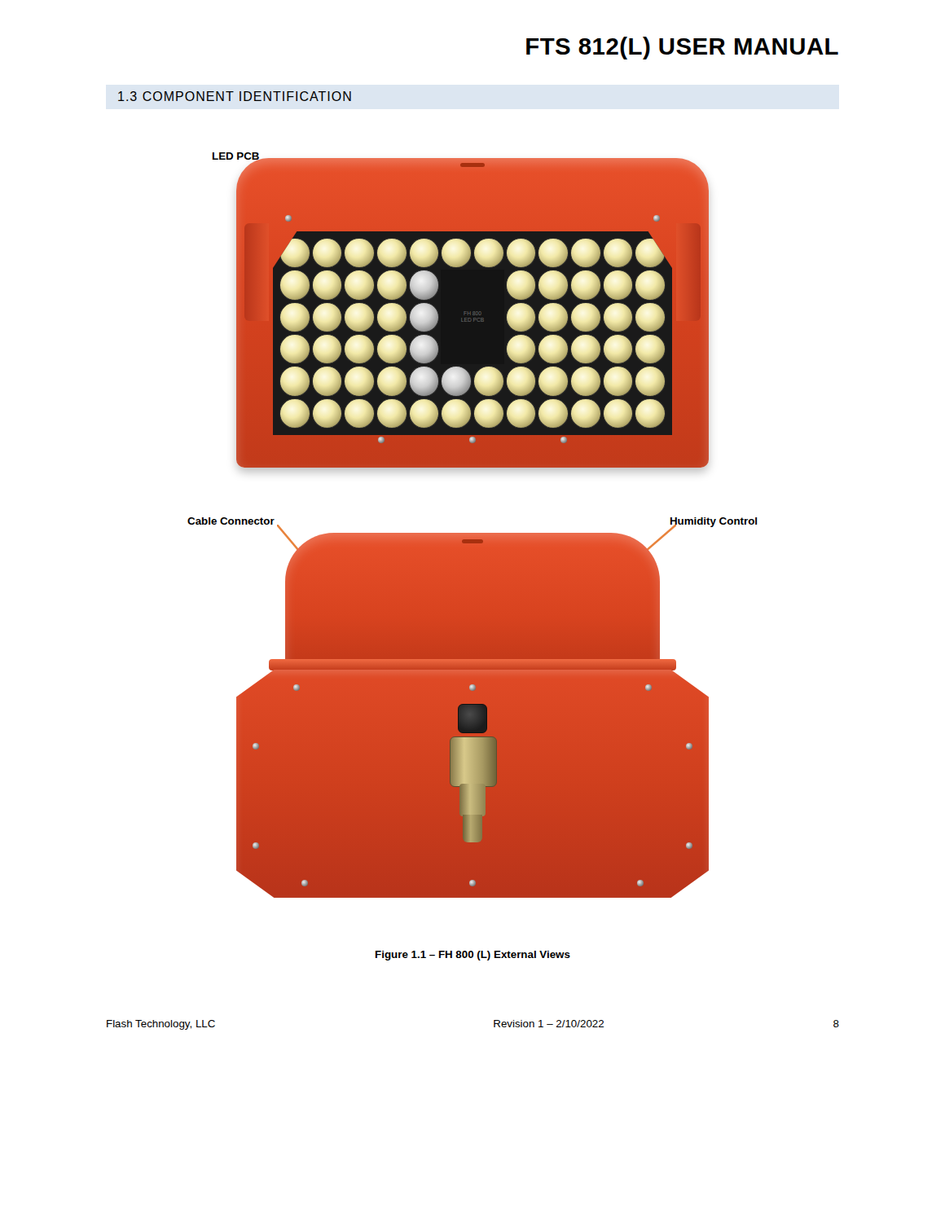FTS 812(L) USER MANUAL
1.3 COMPONENT IDENTIFICATION
LED PCB
FH 800
LED PCB
Cable Connector
Humidity Control
Figure 1.1 – FH 800 (L) External Views
Flash Technology, LLC Revision 1 – 2/10/2022 8